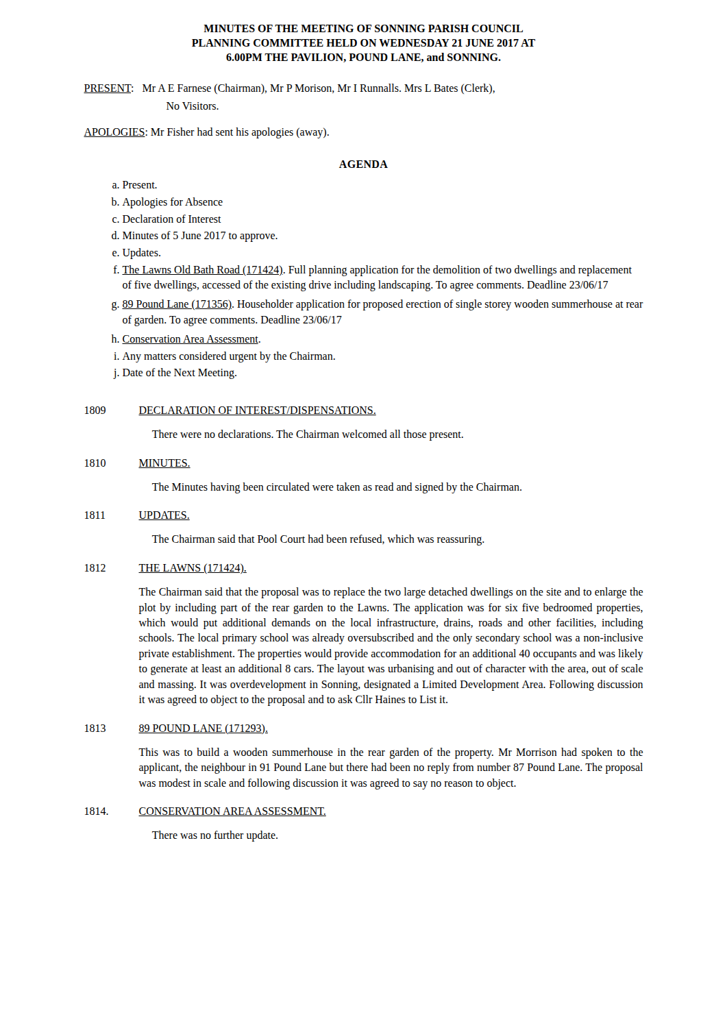MINUTES OF THE MEETING OF SONNING PARISH COUNCIL
PLANNING COMMITTEE HELD ON WEDNESDAY 21 JUNE 2017 AT
6.00PM THE PAVILION, POUND LANE, and SONNING.
PRESENT: Mr A E Farnese (Chairman), Mr P Morison, Mr I Runnalls. Mrs L Bates (Clerk),
No Visitors.
APOLOGIES: Mr Fisher had sent his apologies (away).
AGENDA
Present.
Apologies for Absence
Declaration of Interest
Minutes of 5 June 2017 to approve.
Updates.
The Lawns Old Bath Road (171424). Full planning application for the demolition of two dwellings and replacement of five dwellings, accessed of the existing drive including landscaping. To agree comments. Deadline 23/06/17
89 Pound Lane (171356). Householder application for proposed erection of single storey wooden summerhouse at rear of garden. To agree comments. Deadline 23/06/17
Conservation Area Assessment.
Any matters considered urgent by the Chairman.
Date of the Next Meeting.
1809
DECLARATION OF INTEREST/DISPENSATIONS.
There were no declarations. The Chairman welcomed all those present.
1810
MINUTES.
The Minutes having been circulated were taken as read and signed by the Chairman.
1811
UPDATES.
The Chairman said that Pool Court had been refused, which was reassuring.
1812
THE LAWNS (171424).
The Chairman said that the proposal was to replace the two large detached dwellings on the site and to enlarge the plot by including part of the rear garden to the Lawns. The application was for six five bedroomed properties, which would put additional demands on the local infrastructure, drains, roads and other facilities, including schools. The local primary school was already oversubscribed and the only secondary school was a non-inclusive private establishment. The properties would provide accommodation for an additional 40 occupants and was likely to generate at least an additional 8 cars. The layout was urbanising and out of character with the area, out of scale and massing. It was overdevelopment in Sonning, designated a Limited Development Area. Following discussion it was agreed to object to the proposal and to ask Cllr Haines to List it.
1813
89 POUND LANE (171293).
This was to build a wooden summerhouse in the rear garden of the property. Mr Morrison had spoken to the applicant, the neighbour in 91 Pound Lane but there had been no reply from number 87 Pound Lane. The proposal was modest in scale and following discussion it was agreed to say no reason to object.
1814.
CONSERVATION AREA ASSESSMENT.
There was no further update.